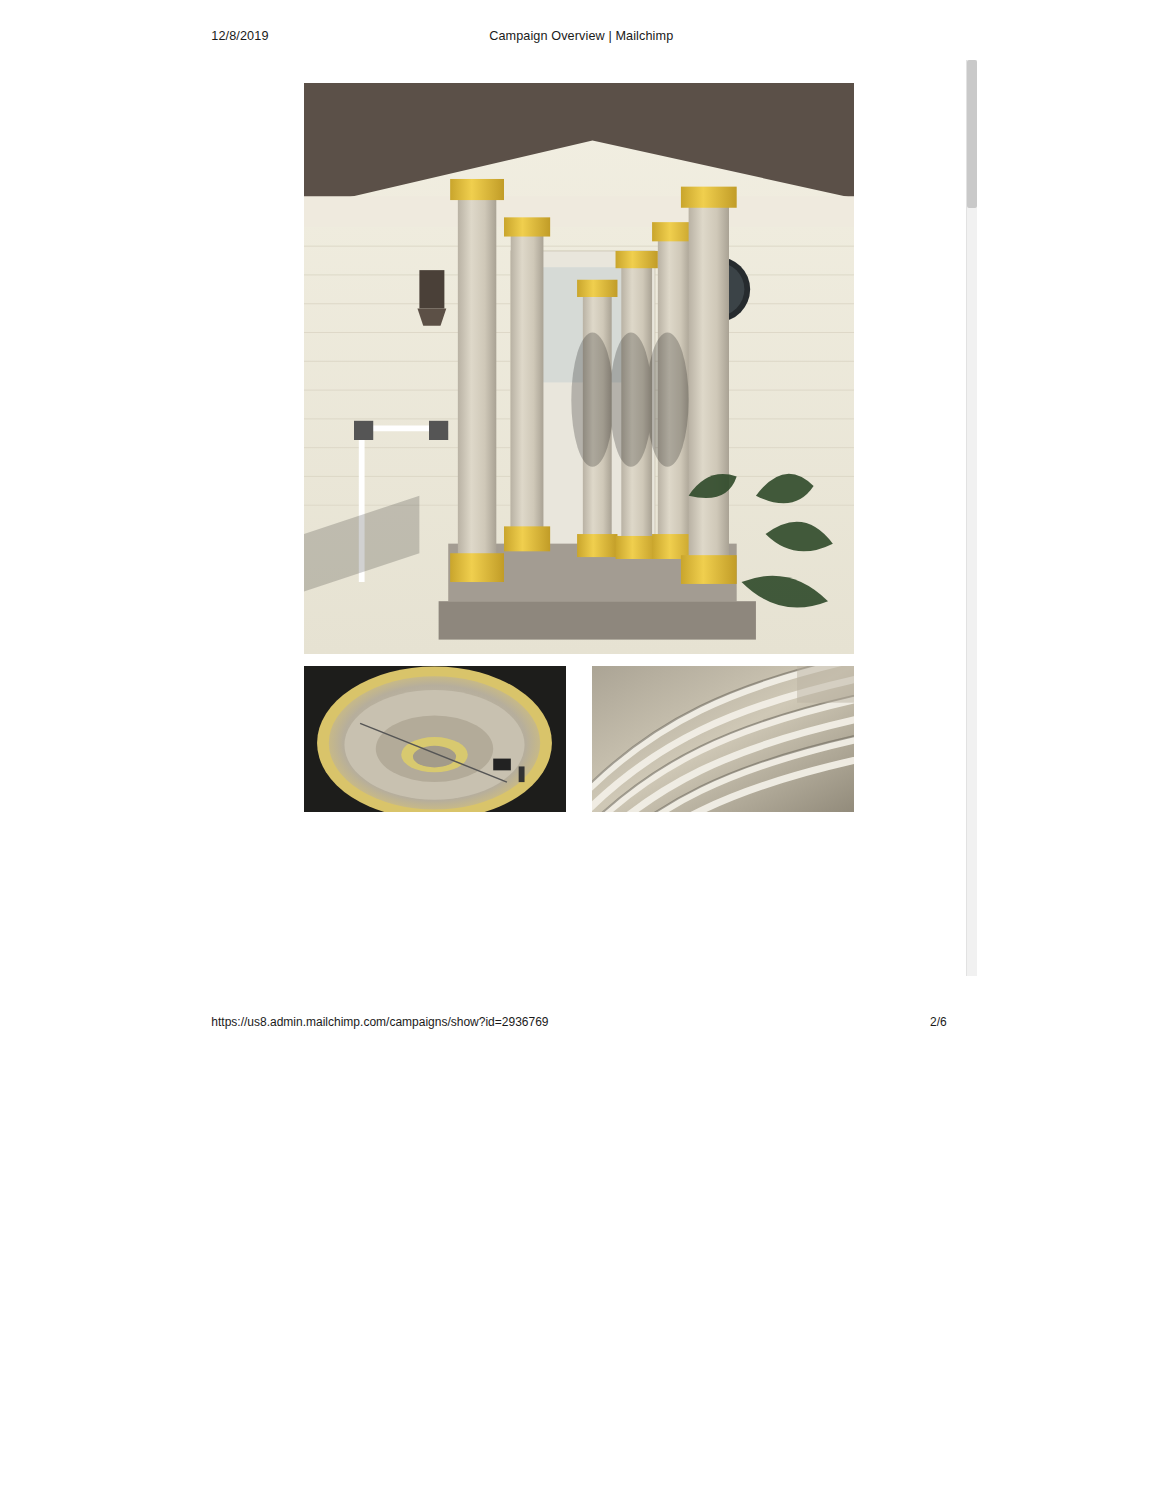12/8/2019 Campaign Overview | Mailchimp
https://us8.admin.mailchimp.com/campaigns/show?id=2936769 2/6